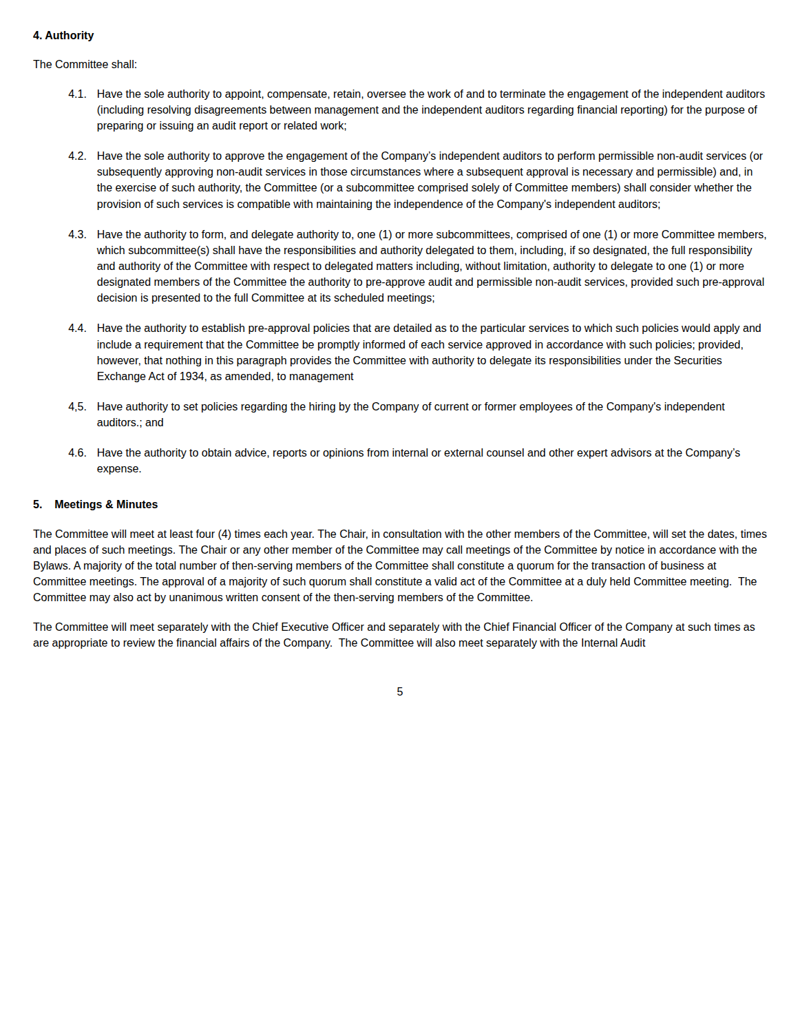4. Authority
The Committee shall:
4.1. Have the sole authority to appoint, compensate, retain, oversee the work of and to terminate the engagement of the independent auditors (including resolving disagreements between management and the independent auditors regarding financial reporting) for the purpose of preparing or issuing an audit report or related work;
4.2. Have the sole authority to approve the engagement of the Company’s independent auditors to perform permissible non-audit services (or subsequently approving non-audit services in those circumstances where a subsequent approval is necessary and permissible) and, in the exercise of such authority, the Committee (or a subcommittee comprised solely of Committee members) shall consider whether the provision of such services is compatible with maintaining the independence of the Company's independent auditors;
4.3. Have the authority to form, and delegate authority to, one (1) or more subcommittees, comprised of one (1) or more Committee members, which subcommittee(s) shall have the responsibilities and authority delegated to them, including, if so designated, the full responsibility and authority of the Committee with respect to delegated matters including, without limitation, authority to delegate to one (1) or more designated members of the Committee the authority to pre-approve audit and permissible non-audit services, provided such pre-approval decision is presented to the full Committee at its scheduled meetings;
4.4. Have the authority to establish pre-approval policies that are detailed as to the particular services to which such policies would apply and include a requirement that the Committee be promptly informed of each service approved in accordance with such policies; provided, however, that nothing in this paragraph provides the Committee with authority to delegate its responsibilities under the Securities Exchange Act of 1934, as amended, to management
4,5. Have authority to set policies regarding the hiring by the Company of current or former employees of the Company's independent auditors.; and
4.6. Have the authority to obtain advice, reports or opinions from internal or external counsel and other expert advisors at the Company’s expense.
5. Meetings & Minutes
The Committee will meet at least four (4) times each year. The Chair, in consultation with the other members of the Committee, will set the dates, times and places of such meetings. The Chair or any other member of the Committee may call meetings of the Committee by notice in accordance with the Bylaws. A majority of the total number of then-serving members of the Committee shall constitute a quorum for the transaction of business at Committee meetings. The approval of a majority of such quorum shall constitute a valid act of the Committee at a duly held Committee meeting. The Committee may also act by unanimous written consent of the then-serving members of the Committee.
The Committee will meet separately with the Chief Executive Officer and separately with the Chief Financial Officer of the Company at such times as are appropriate to review the financial affairs of the Company. The Committee will also meet separately with the Internal Audit
5